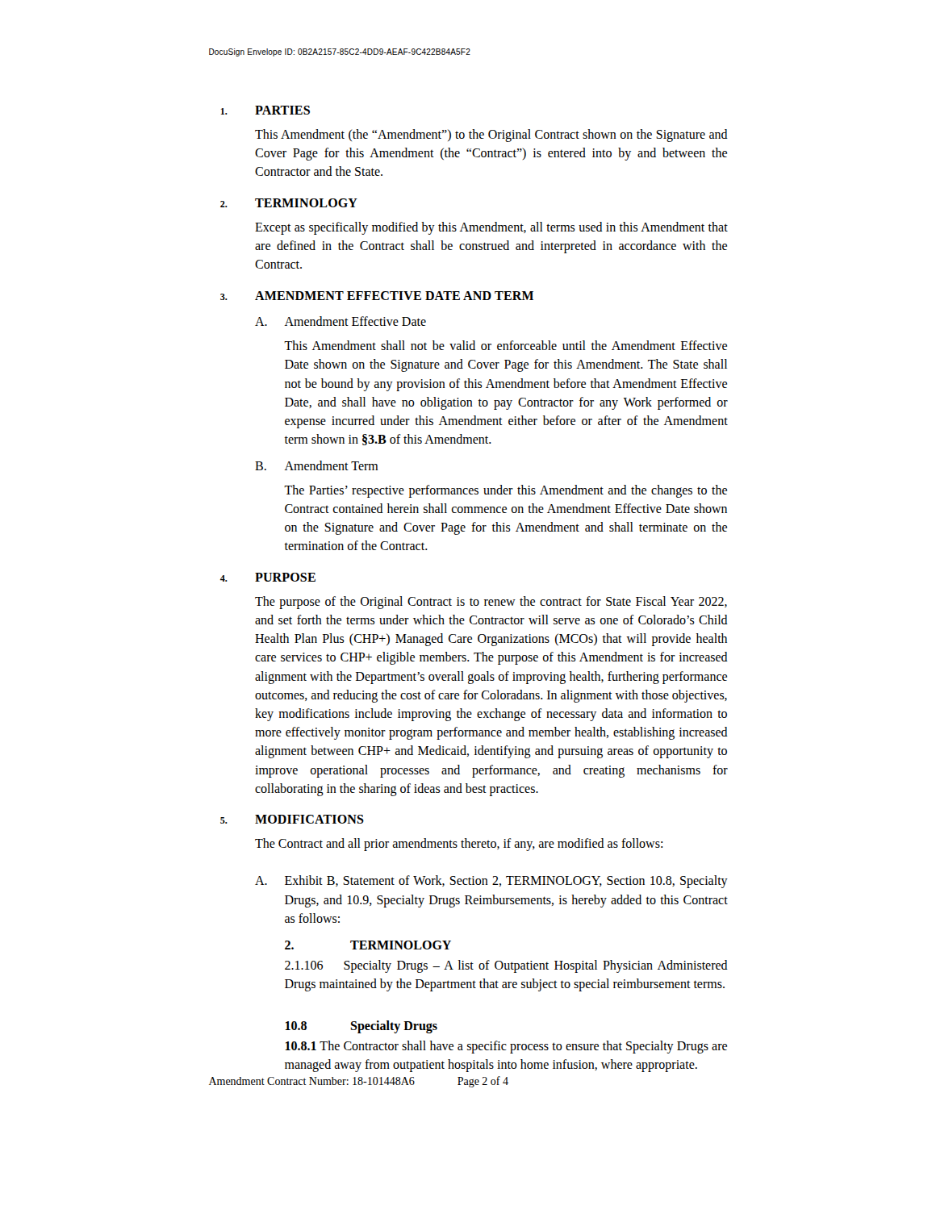DocuSign Envelope ID: 0B2A2157-85C2-4DD9-AEAF-9C422B84A5F2
1.
PARTIES
This Amendment (the “Amendment”) to the Original Contract shown on the Signature and Cover Page for this Amendment (the “Contract”) is entered into by and between the Contractor and the State.
2.
TERMINOLOGY
Except as specifically modified by this Amendment, all terms used in this Amendment that are defined in the Contract shall be construed and interpreted in accordance with the Contract.
3.
AMENDMENT EFFECTIVE DATE AND TERM
A.
Amendment Effective Date
This Amendment shall not be valid or enforceable until the Amendment Effective Date shown on the Signature and Cover Page for this Amendment. The State shall not be bound by any provision of this Amendment before that Amendment Effective Date, and shall have no obligation to pay Contractor for any Work performed or expense incurred under this Amendment either before or after of the Amendment term shown in §3.B of this Amendment.
B.
Amendment Term
The Parties’ respective performances under this Amendment and the changes to the Contract contained herein shall commence on the Amendment Effective Date shown on the Signature and Cover Page for this Amendment and shall terminate on the termination of the Contract.
4.
PURPOSE
The purpose of the Original Contract is to renew the contract for State Fiscal Year 2022, and set forth the terms under which the Contractor will serve as one of Colorado’s Child Health Plan Plus (CHP+) Managed Care Organizations (MCOs) that will provide health care services to CHP+ eligible members. The purpose of this Amendment is for increased alignment with the Department’s overall goals of improving health, furthering performance outcomes, and reducing the cost of care for Coloradans. In alignment with those objectives, key modifications include improving the exchange of necessary data and information to more effectively monitor program performance and member health, establishing increased alignment between CHP+ and Medicaid, identifying and pursuing areas of opportunity to improve operational processes and performance, and creating mechanisms for collaborating in the sharing of ideas and best practices.
5.
MODIFICATIONS
The Contract and all prior amendments thereto, if any, are modified as follows:
A.
Exhibit B, Statement of Work, Section 2, TERMINOLOGY, Section 10.8, Specialty Drugs, and 10.9, Specialty Drugs Reimbursements, is hereby added to this Contract as follows:
2.
TERMINOLOGY
2.1.106 Specialty Drugs – A list of Outpatient Hospital Physician Administered Drugs maintained by the Department that are subject to special reimbursement terms.
10.8
Specialty Drugs
10.8.1 The Contractor shall have a specific process to ensure that Specialty Drugs are managed away from outpatient hospitals into home infusion, where appropriate.
Amendment Contract Number: 18-101448A6
Page 2 of 4